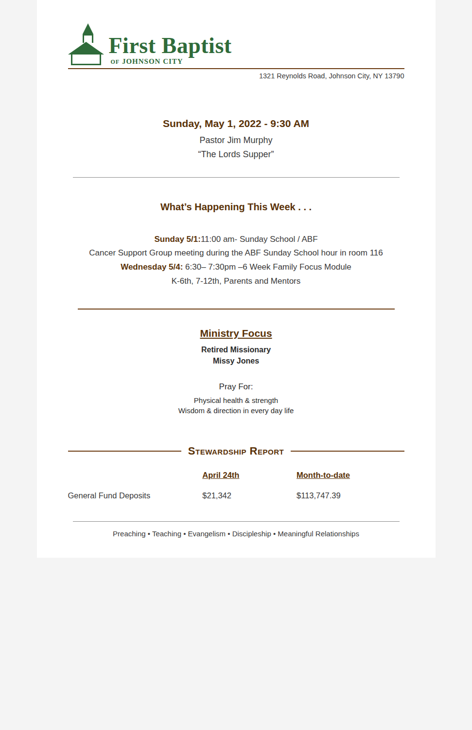First Baptist
OF JOHNSON CITY
1321 Reynolds Road, Johnson City, NY 13790
Sunday, May 1, 2022 - 9:30 AM
Pastor Jim Murphy
“The Lords Supper”
What’s Happening This Week . . .
Sunday 5/1: 11:00 am- Sunday School / ABF
Cancer Support Group meeting during the ABF Sunday School hour in room 116
Wednesday 5/4: 6:30– 7:30pm –6 Week Family Focus Module
K-6th, 7-12th, Parents and Mentors
Ministry Focus
Retired Missionary
Missy Jones
Pray For:
Physical health & strength
Wisdom & direction in every day life
Stewardship Report
| | April 24th | Month-to-date |
| --- | --- | --- |
| General Fund Deposits | $21,342 | $113,747.39 |
Preaching • Teaching • Evangelism • Discipleship • Meaningful Relationships